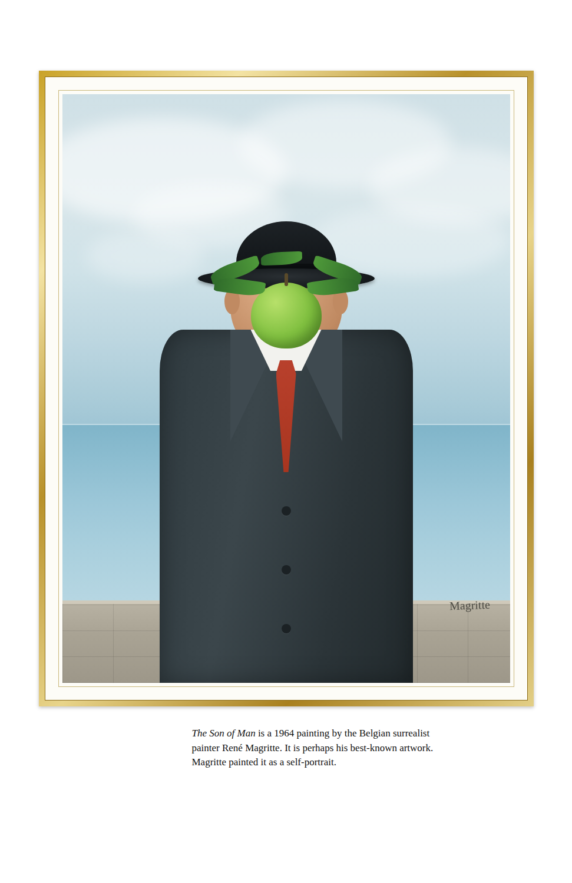Magritte
The Son of Man is a 1964 painting by the Belgian surrealist painter René Magritte. It is perhaps his best-known artwork. Magritte painted it as a self-portrait.